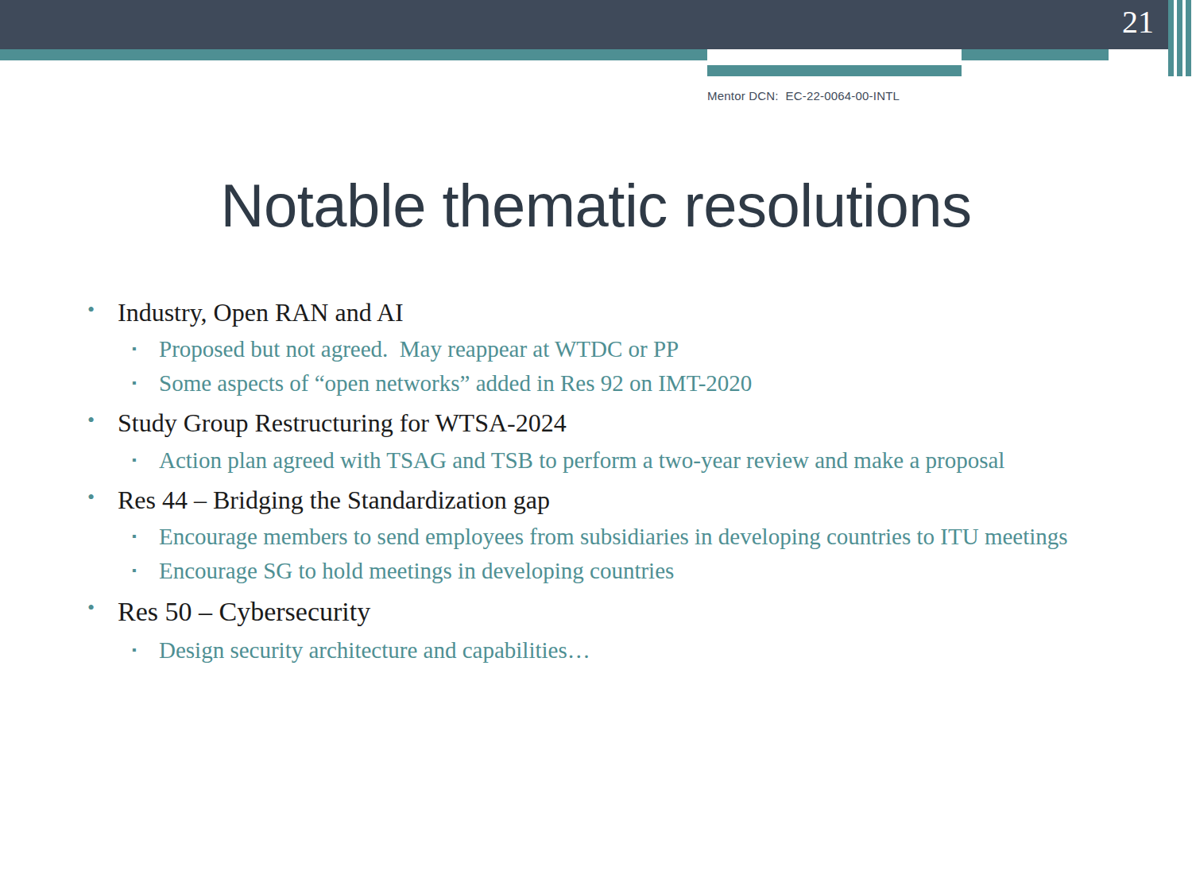21
Mentor DCN: EC-22-0064-00-INTL
Notable thematic resolutions
•Industry, Open RAN and AI
▪Proposed but not agreed. May reappear at WTDC or PP
▪Some aspects of “open networks” added in Res 92 on IMT-2020
•Study Group Restructuring for WTSA-2024
▪Action plan agreed with TSAG and TSB to perform a two-year review and make a proposal
•Res 44 – Bridging the Standardization gap
▪Encourage members to send employees from subsidiaries in developing countries to ITU meetings
▪Encourage SG to hold meetings in developing countries
•Res 50 – Cybersecurity
▪Design security architecture and capabilities…